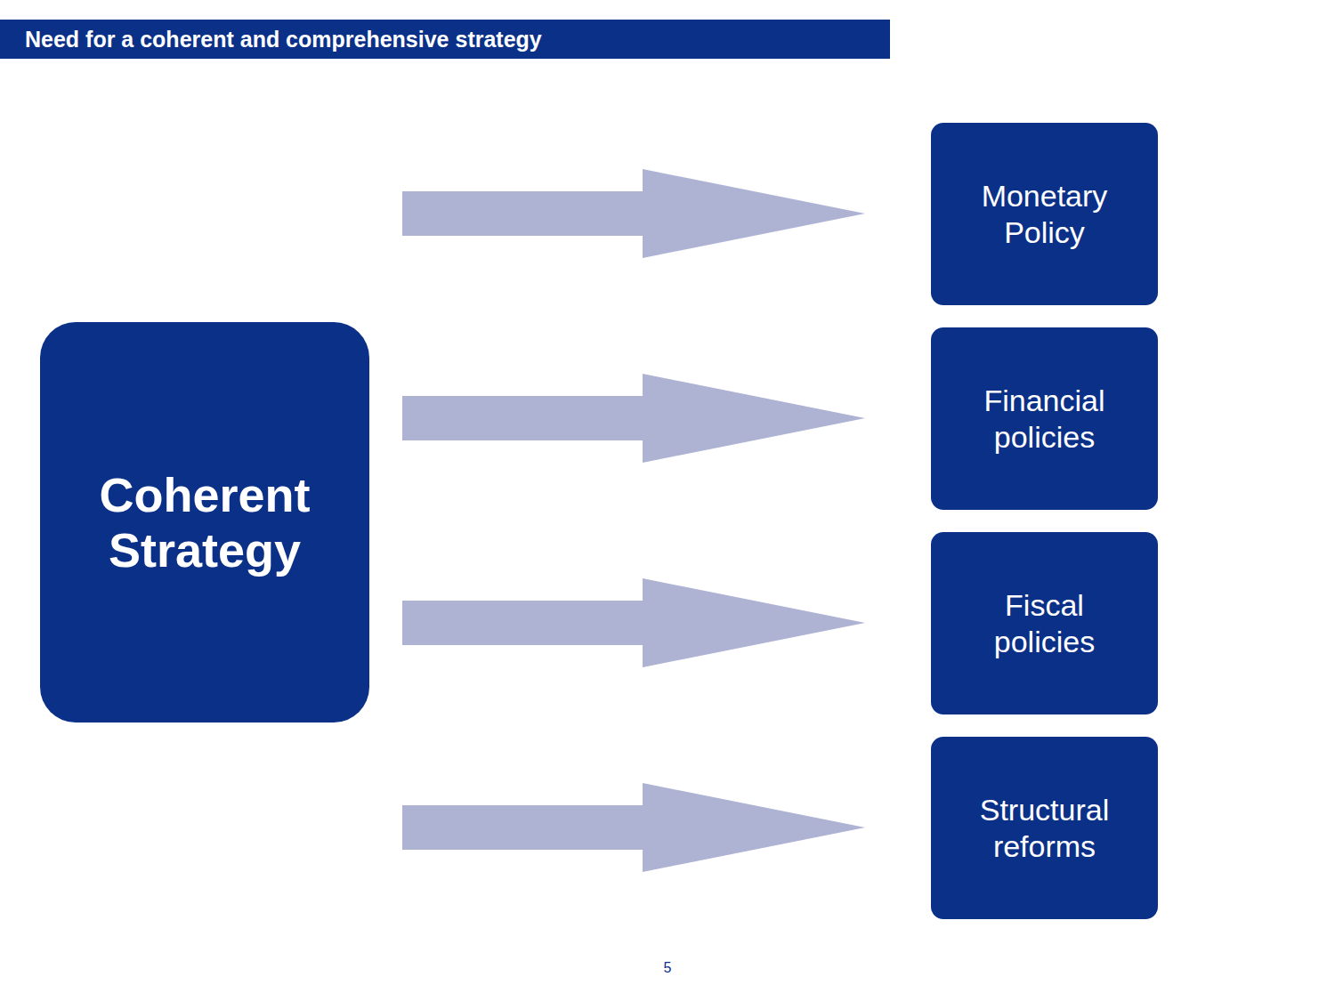Need for a coherent and comprehensive strategy
Coherent
Strategy
Monetary
Policy
Financial
policies
Fiscal
policies
Structural
reforms
5